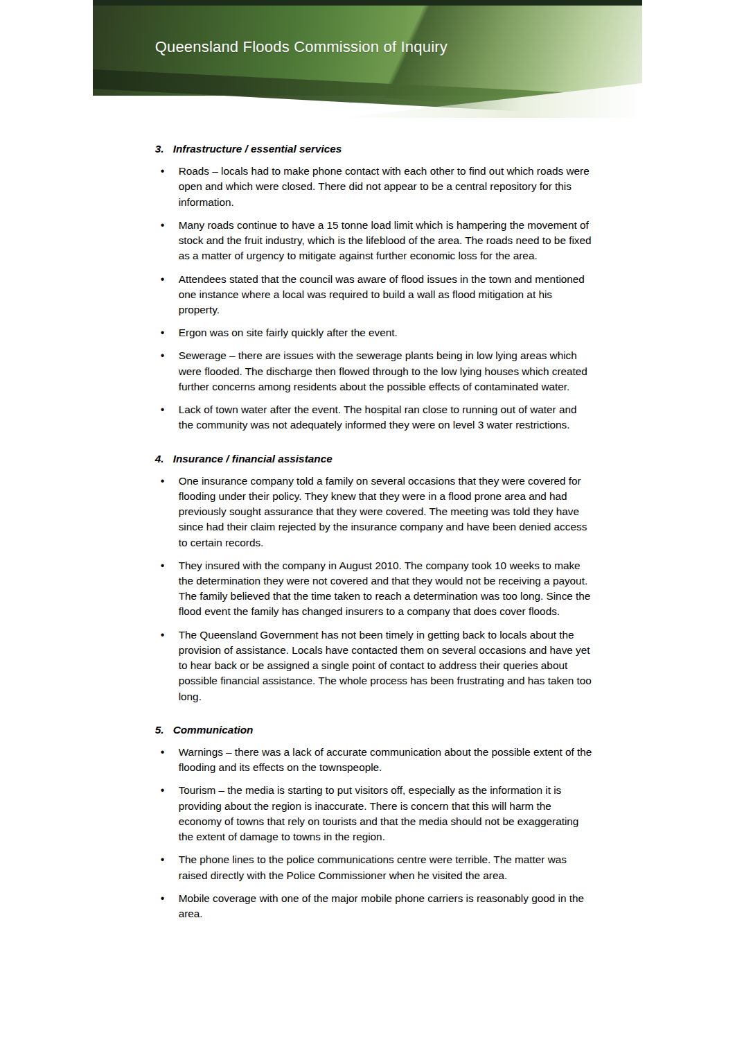Queensland Floods Commission of Inquiry
3. Infrastructure / essential services
Roads – locals had to make phone contact with each other to find out which roads were open and which were closed. There did not appear to be a central repository for this information.
Many roads continue to have a 15 tonne load limit which is hampering the movement of stock and the fruit industry, which is the lifeblood of the area. The roads need to be fixed as a matter of urgency to mitigate against further economic loss for the area.
Attendees stated that the council was aware of flood issues in the town and mentioned one instance where a local was required to build a wall as flood mitigation at his property.
Ergon was on site fairly quickly after the event.
Sewerage – there are issues with the sewerage plants being in low lying areas which were flooded. The discharge then flowed through to the low lying houses which created further concerns among residents about the possible effects of contaminated water.
Lack of town water after the event. The hospital ran close to running out of water and the community was not adequately informed they were on level 3 water restrictions.
4. Insurance / financial assistance
One insurance company told a family on several occasions that they were covered for flooding under their policy. They knew that they were in a flood prone area and had previously sought assurance that they were covered. The meeting was told they have since had their claim rejected by the insurance company and have been denied access to certain records.
They insured with the company in August 2010. The company took 10 weeks to make the determination they were not covered and that they would not be receiving a payout. The family believed that the time taken to reach a determination was too long. Since the flood event the family has changed insurers to a company that does cover floods.
The Queensland Government has not been timely in getting back to locals about the provision of assistance. Locals have contacted them on several occasions and have yet to hear back or be assigned a single point of contact to address their queries about possible financial assistance. The whole process has been frustrating and has taken too long.
5. Communication
Warnings – there was a lack of accurate communication about the possible extent of the flooding and its effects on the townspeople.
Tourism – the media is starting to put visitors off, especially as the information it is providing about the region is inaccurate. There is concern that this will harm the economy of towns that rely on tourists and that the media should not be exaggerating the extent of damage to towns in the region.
The phone lines to the police communications centre were terrible. The matter was raised directly with the Police Commissioner when he visited the area.
Mobile coverage with one of the major mobile phone carriers is reasonably good in the area.